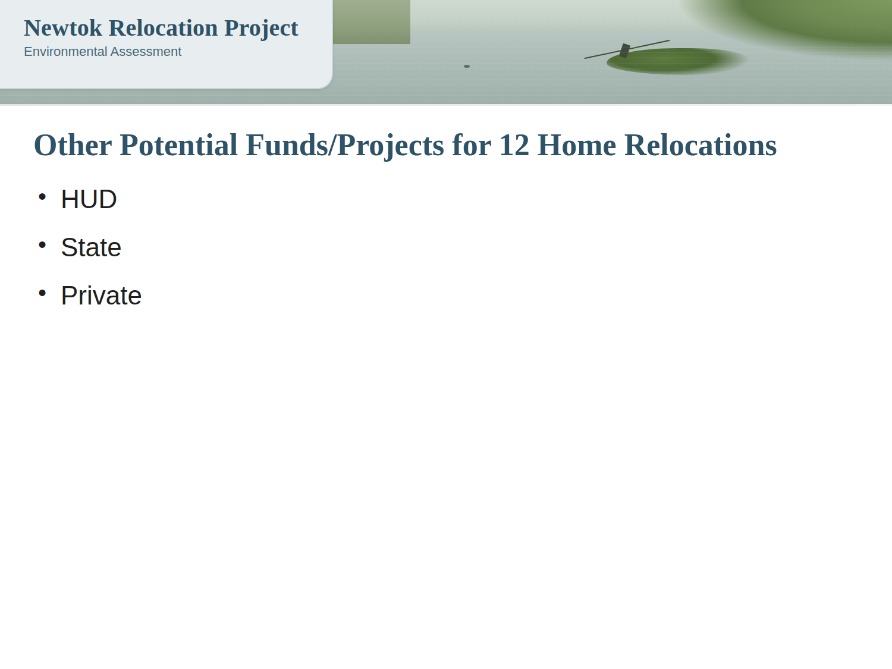Newtok Relocation Project
Environmental Assessment
Other Potential Funds/Projects for 12 Home Relocations
HUD
State
Private